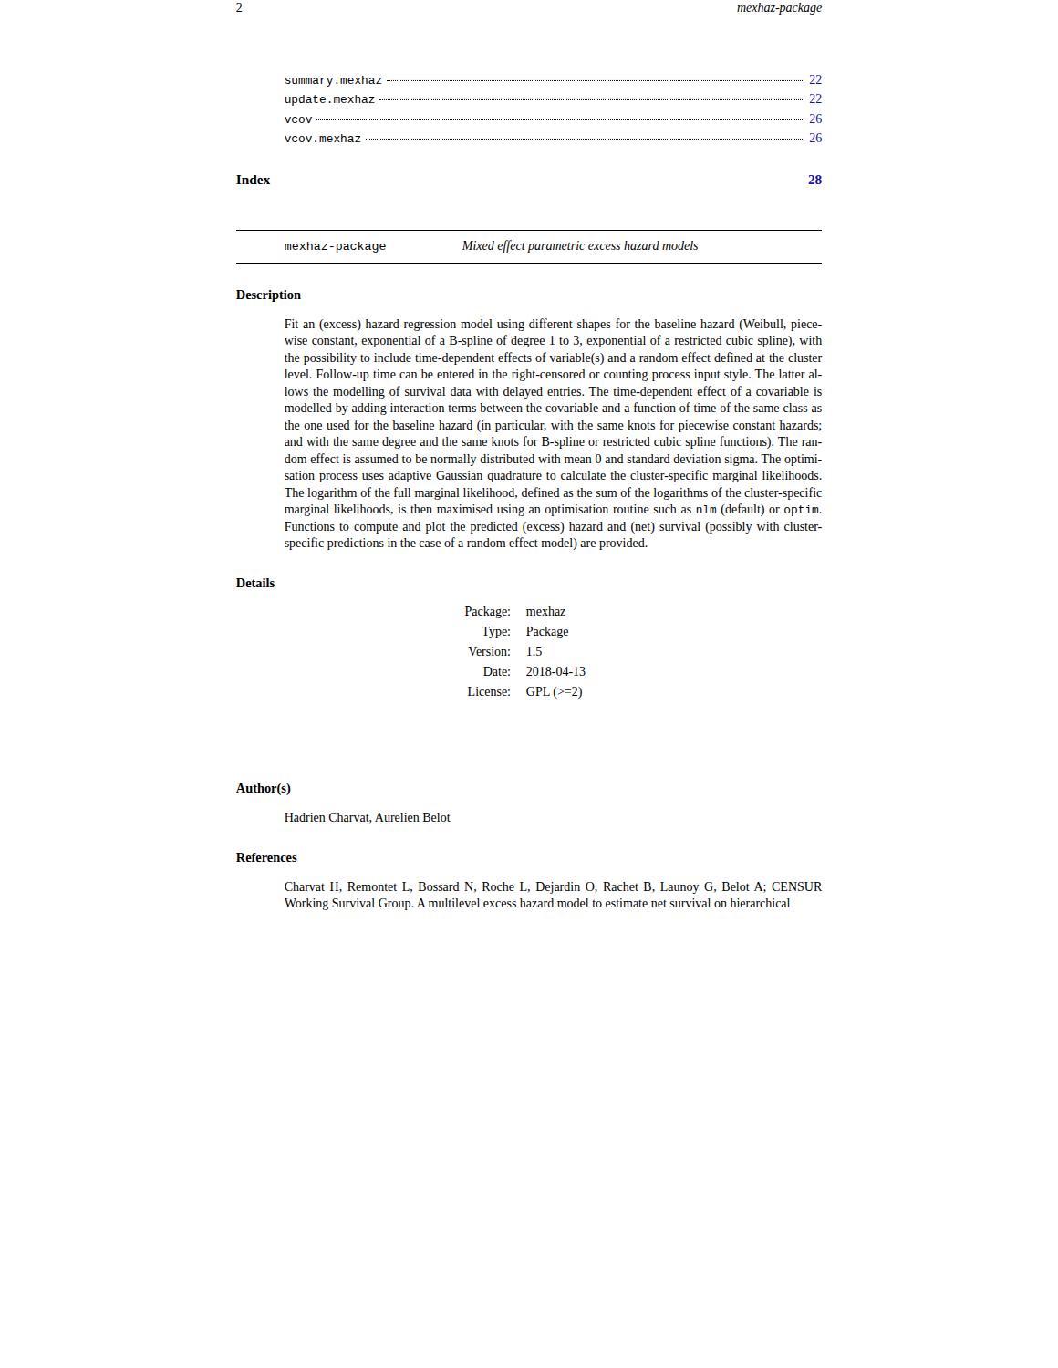2 mexhaz-package
summary.mexhaz 22
update.mexhaz 22
vcov 26
vcov.mexhaz 26
Index 28
mexhaz-package Mixed effect parametric excess hazard models
Description
Fit an (excess) hazard regression model using different shapes for the baseline hazard (Weibull, piecewise constant, exponential of a B-spline of degree 1 to 3, exponential of a restricted cubic spline), with the possibility to include time-dependent effects of variable(s) and a random effect defined at the cluster level. Follow-up time can be entered in the right-censored or counting process input style. The latter allows the modelling of survival data with delayed entries. The time-dependent effect of a covariable is modelled by adding interaction terms between the covariable and a function of time of the same class as the one used for the baseline hazard (in particular, with the same knots for piecewise constant hazards; and with the same degree and the same knots for B-spline or restricted cubic spline functions). The random effect is assumed to be normally distributed with mean 0 and standard deviation sigma. The optimisation process uses adaptive Gaussian quadrature to calculate the cluster-specific marginal likelihoods. The logarithm of the full marginal likelihood, defined as the sum of the logarithms of the cluster-specific marginal likelihoods, is then maximised using an optimisation routine such as nlm (default) or optim. Functions to compute and plot the predicted (excess) hazard and (net) survival (possibly with cluster-specific predictions in the case of a random effect model) are provided.
Details
| Package: | mexhaz |
| Type: | Package |
| Version: | 1.5 |
| Date: | 2018-04-13 |
| License: | GPL (>=2) |
Author(s)
Hadrien Charvat, Aurelien Belot
References
Charvat H, Remontet L, Bossard N, Roche L, Dejardin O, Rachet B, Launoy G, Belot A; CENSUR Working Survival Group. A multilevel excess hazard model to estimate net survival on hierarchical